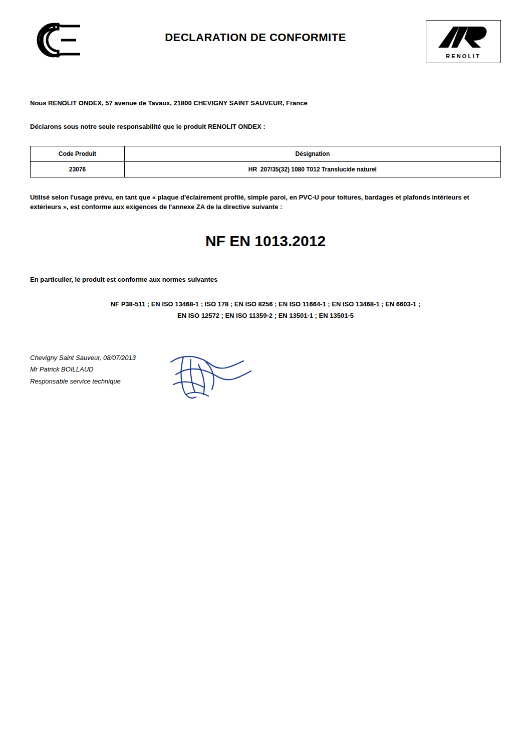DECLARATION DE CONFORMITE
RENOLIT
Nous RENOLIT ONDEX, 57 avenue de Tavaux, 21800 CHEVIGNY SAINT SAUVEUR, France
Déclarons sous notre seule responsabilité que le produit RENOLIT ONDEX :
| Code Produit | Désignation |
| --- | --- |
| 23076 | HR 207/35(32) 1080 T012 Translucide naturel |
Utilisé selon l'usage prévu, en tant que « plaque d'éclairement profilé, simple paroi, en PVC-U pour toitures, bardages et plafonds intérieurs et extérieurs », est conforme aux exigences de l'annexe ZA de la directive suivante :
NF EN 1013.2012
En particulier, le produit est conforme aux normes suivantes
NF P38-511 ; EN ISO 13468-1 ; ISO 178 ; EN ISO 8256 ; EN ISO 11664-1 ; EN ISO 13468-1 ; EN 6603-1 ;
EN ISO 12572 ; EN ISO 11359-2 ; EN 13501-1 ; EN 13501-5
Chevigny Saint Sauveur, 08/07/2013
Mr Patrick BOILLAUD
Responsable service technique